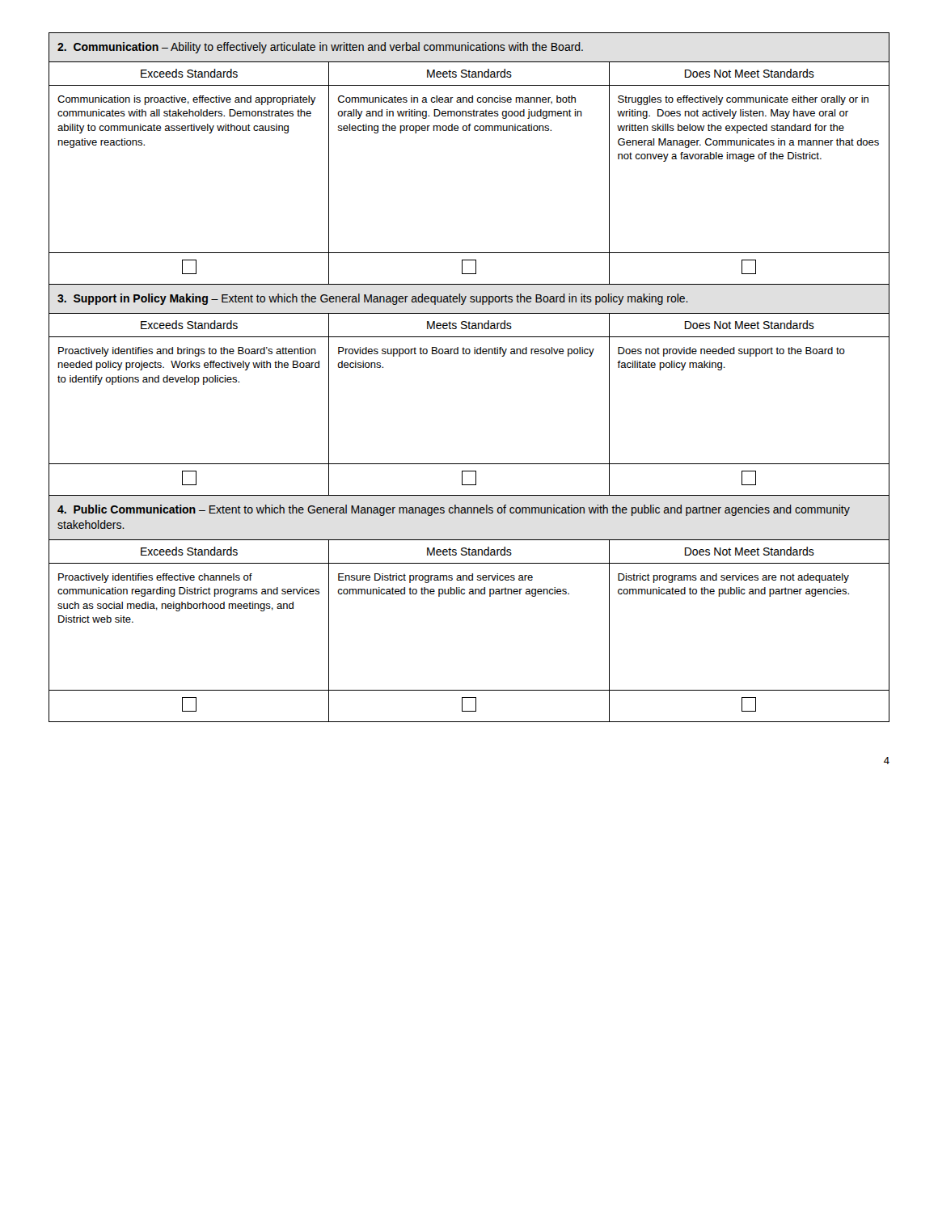| 2. Communication – Ability to effectively articulate in written and verbal communications with the Board. |
| Exceeds Standards | Meets Standards | Does Not Meet Standards |
| Communication is proactive, effective and appropriately communicates with all stakeholders. Demonstrates the ability to communicate assertively without causing negative reactions. | Communicates in a clear and concise manner, both orally and in writing. Demonstrates good judgment in selecting the proper mode of communications. | Struggles to effectively communicate either orally or in writing. Does not actively listen. May have oral or written skills below the expected standard for the General Manager. Communicates in a manner that does not convey a favorable image of the District. |
| 3. Support in Policy Making – Extent to which the General Manager adequately supports the Board in its policy making role. |
| Exceeds Standards | Meets Standards | Does Not Meet Standards |
| Proactively identifies and brings to the Board’s attention needed policy projects. Works effectively with the Board to identify options and develop policies. | Provides support to Board to identify and resolve policy decisions. | Does not provide needed support to the Board to facilitate policy making. |
| 4. Public Communication – Extent to which the General Manager manages channels of communication with the public and partner agencies and community stakeholders. |
| Exceeds Standards | Meets Standards | Does Not Meet Standards |
| Proactively identifies effective channels of communication regarding District programs and services such as social media, neighborhood meetings, and District web site. | Ensure District programs and services are communicated to the public and partner agencies. | District programs and services are not adequately communicated to the public and partner agencies. |
4